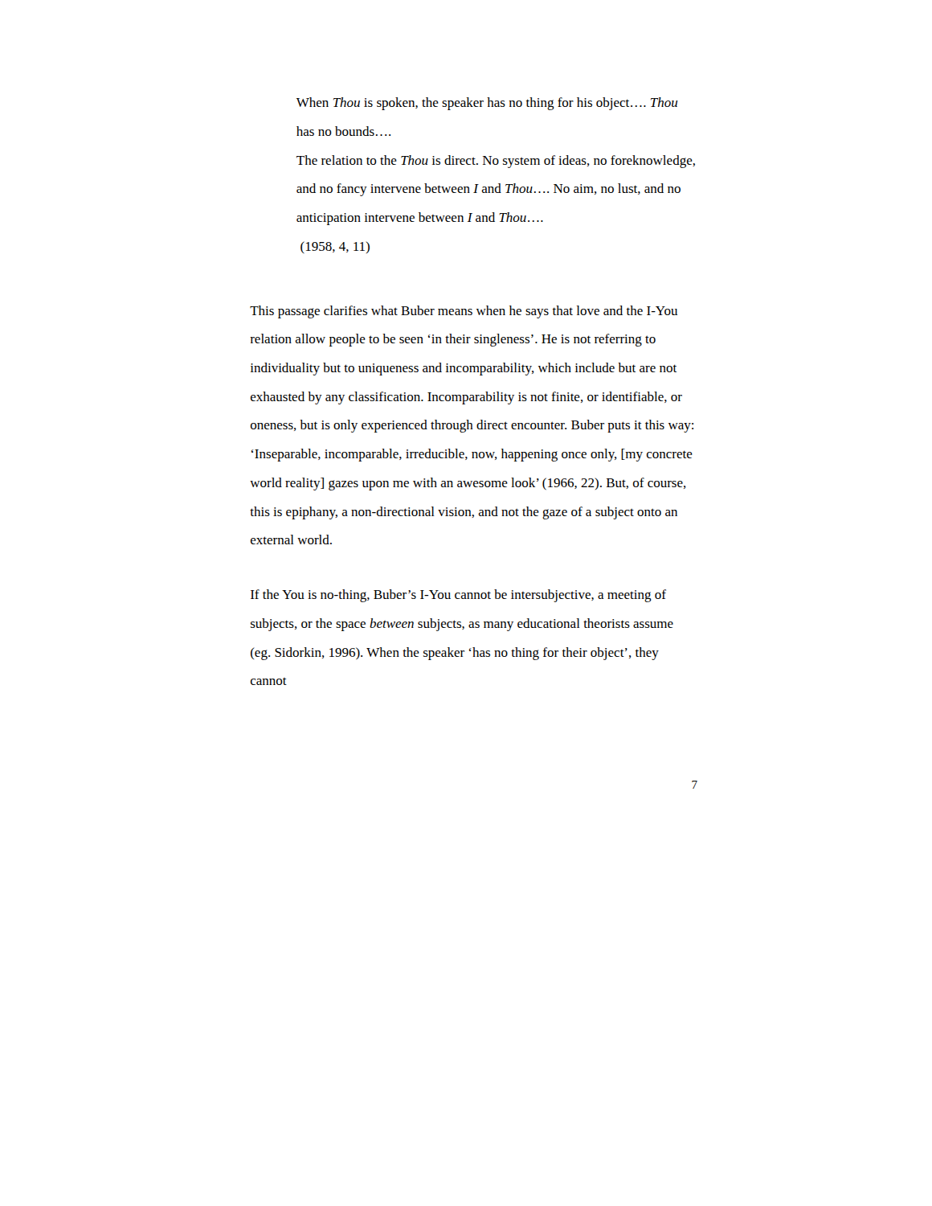When Thou is spoken, the speaker has no thing for his object…. Thou has no bounds….
The relation to the Thou is direct. No system of ideas, no foreknowledge, and no fancy intervene between I and Thou…. No aim, no lust, and no anticipation intervene between I and Thou….
(1958, 4, 11)
This passage clarifies what Buber means when he says that love and the I-You relation allow people to be seen ‘in their singleness’. He is not referring to individuality but to uniqueness and incomparability, which include but are not exhausted by any classification. Incomparability is not finite, or identifiable, or oneness, but is only experienced through direct encounter. Buber puts it this way: ‘Inseparable, incomparable, irreducible, now, happening once only, [my concrete world reality] gazes upon me with an awesome look’ (1966, 22). But, of course, this is epiphany, a non-directional vision, and not the gaze of a subject onto an external world.
If the You is no-thing, Buber’s I-You cannot be intersubjective, a meeting of subjects, or the space between subjects, as many educational theorists assume (eg. Sidorkin, 1996). When the speaker ‘has no thing for their object’, they cannot
7